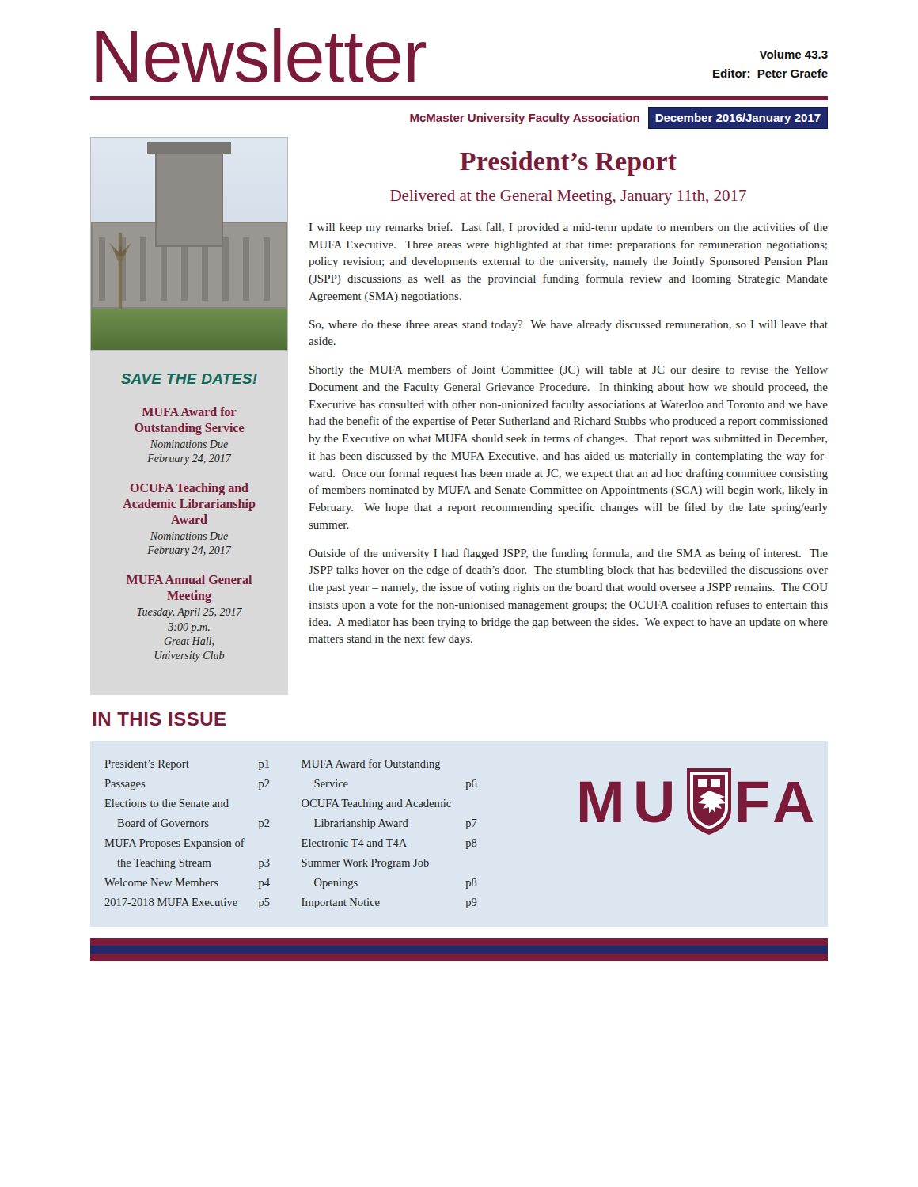Newsletter
Volume 43.3
Editor: Peter Graefe
McMaster University Faculty Association December 2016/January 2017
SAVE THE DATES!
MUFA Award for
Outstanding Service
Nominations Due
February 24, 2017
OCUFA Teaching and
Academic Librarianship
Award
Nominations Due
February 24, 2017
MUFA Annual General
Meeting
Tuesday, April 25, 2017
3:00 p.m.
Great Hall,
University Club
IN THIS ISSUE
President’s Report
Delivered at the General Meeting, January 11th, 2017
I will keep my remarks brief. Last fall, I provided a mid-term update to members on the activities of the MUFA Executive. Three areas were highlighted at that time: preparations for remuneration negotiations; policy revision; and developments external to the university, namely the Jointly Sponsored Pension Plan (JSPP) discussions as well as the provincial funding formula review and looming Strategic Mandate Agreement (SMA) negotiations.
So, where do these three areas stand today? We have already discussed remuneration, so I will leave that aside.
Shortly the MUFA members of Joint Committee (JC) will table at JC our desire to revise the Yellow Document and the Faculty General Grievance Procedure. In thinking about how we should proceed, the Executive has consulted with other non-unionized faculty associations at Waterloo and Toronto and we have had the benefit of the expertise of Peter Sutherland and Richard Stubbs who produced a report commissioned by the Executive on what MUFA should seek in terms of changes. That report was submitted in December, it has been discussed by the MUFA Executive, and has aided us materially in contemplating the way forward. Once our formal request has been made at JC, we expect that an ad hoc drafting committee consisting of members nominated by MUFA and Senate Committee on Appointments (SCA) will begin work, likely in February. We hope that a report recommending specific changes will be filed by the late spring/early summer.
Outside of the university I had flagged JSPP, the funding formula, and the SMA as being of interest. The JSPP talks hover on the edge of death’s door. The stumbling block that has bedevilled the discussions over the past year – namely, the issue of voting rights on the board that would oversee a JSPP remains. The COU insists upon a vote for the non-unionised management groups; the OCUFA coalition refuses to entertain this idea. A mediator has been trying to bridge the gap between the sides. We expect to have an update on where matters stand in the next few days.
| President’s Report | p1 |
| Passages | p2 |
| Elections to the Senate and | |
| Board of Governors | p2 |
| MUFA Proposes Expansion of | |
| the Teaching Stream | p3 |
| Welcome New Members | p4 |
| 2017-2018 MUFA Executive | p5 |
| MUFA Award for Outstanding | |
| Service | p6 |
| OCUFA Teaching and Academic | |
| Librarianship Award | p7 |
| Electronic T4 and T4A | p8 |
| Summer Work Program Job | |
| Openings | p8 |
| Important Notice | p9 |
M U F A